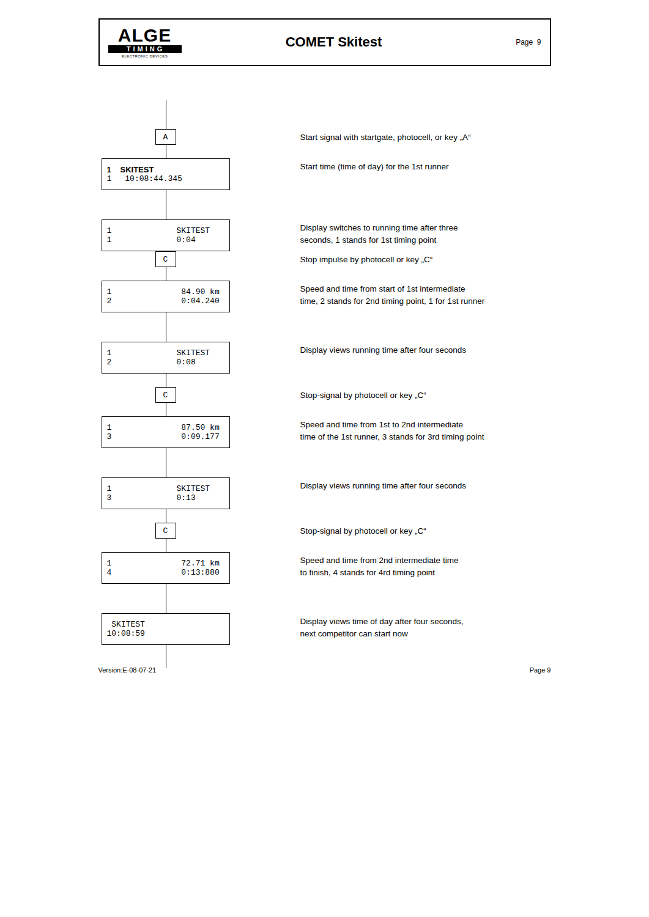ALGE
TIMING
ELECTRONIC DEVICES
COMET Skitest
Page 9
A
Start signal with startgate, photocell, or key „A“
1 SKITEST
1 10:08:44.345
Start time (time of day) for the 1st runner
1 SKITEST
10:04
Display switches to running time after three
seconds, 1 stands for 1st timing point
C
Stop impulse by photocell or key „C“
184.90 km
20:04.240
Speed and time from start of 1st intermediate
time, 2 stands for 2nd timing point, 1 for 1st runner
1 SKITEST
20:08
Display views running time after four seconds
C
Stop-signal by photocell or key „C“
187.50 km
30:09.177
Speed and time from 1st to 2nd intermediate
time of the 1st runner, 3 stands for 3rd timing point
1 SKITEST
30:13
Display views running time after four seconds
C
Stop-signal by photocell or key „C“
172.71 km
40:13:880
Speed and time from 2nd intermediate time
to finish, 4 stands for 4rd timing point
SKITEST
10:08:59
Display views time of day after four seconds,
next competitor can start now
Version:E-08-07-21
Page 9